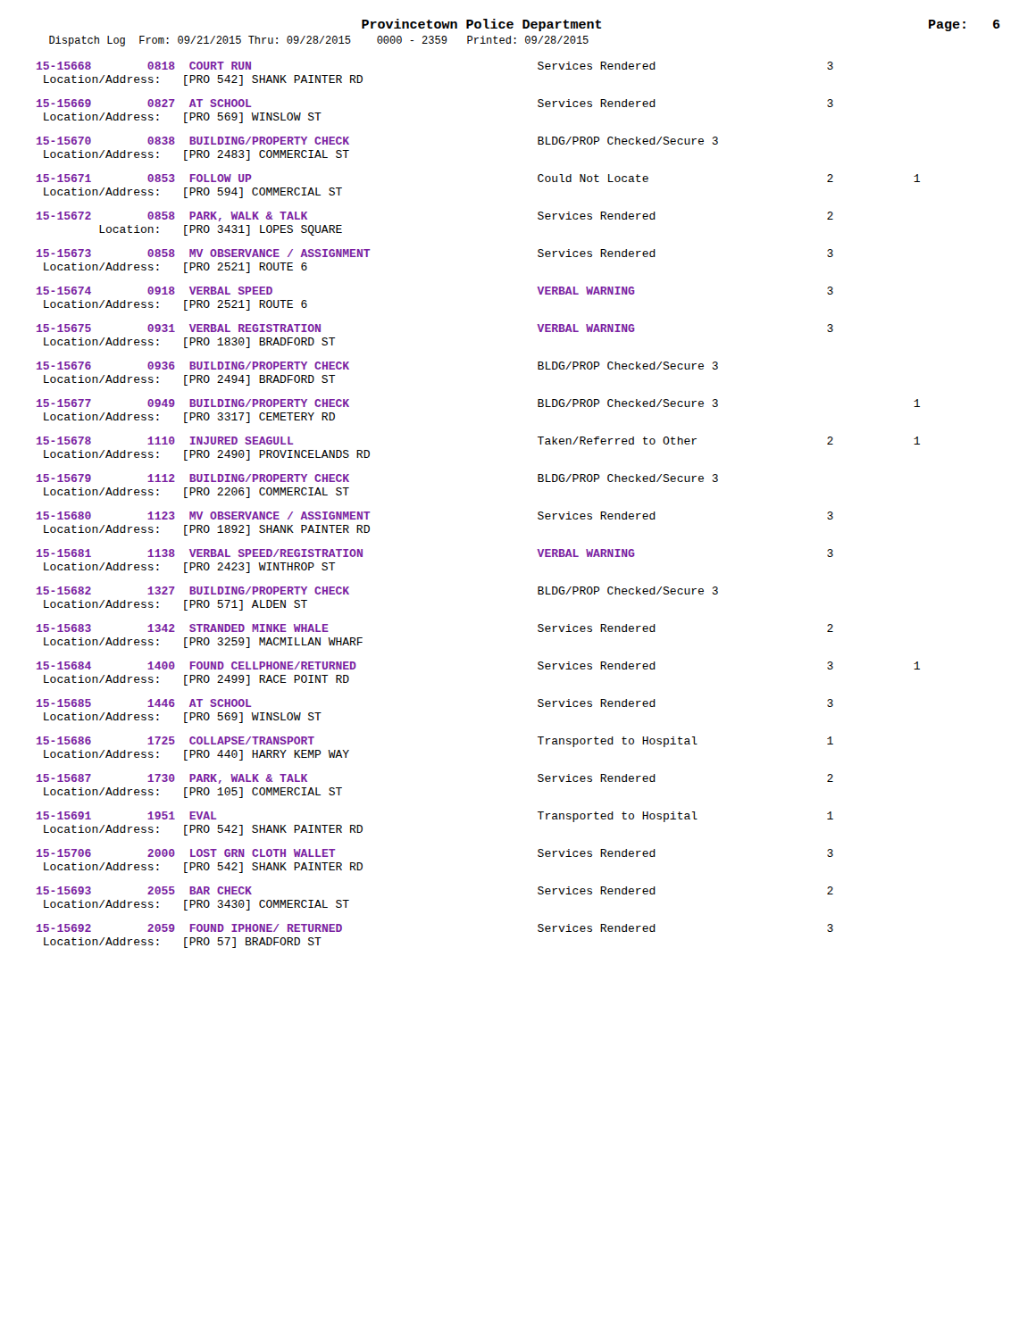Provincetown Police Department
Page: 6
Dispatch Log From: 09/21/2015 Thru: 09/28/2015 0000 - 2359 Printed: 09/28/2015
| 15-15668 0818 COURT RUN | Services Rendered | 3 | |
| Location/Address: [PRO 542] SHANK PAINTER RD | | | |
| 15-15669 0827 AT SCHOOL | Services Rendered | 3 | |
| Location/Address: [PRO 569] WINSLOW ST | | | |
| 15-15670 0838 BUILDING/PROPERTY CHECK | BLDG/PROP Checked/Secure 3 | | |
| Location/Address: [PRO 2483] COMMERCIAL ST | | | |
| 15-15671 0853 FOLLOW UP | Could Not Locate | 2 | 1 |
| Location/Address: [PRO 594] COMMERCIAL ST | | | |
| 15-15672 0858 PARK, WALK & TALK | Services Rendered | 2 | |
| Location: [PRO 3431] LOPES SQUARE | | | |
| 15-15673 0858 MV OBSERVANCE / ASSIGNMENT | Services Rendered | 3 | |
| Location/Address: [PRO 2521] ROUTE 6 | | | |
| 15-15674 0918 VERBAL SPEED | VERBAL WARNING | 3 | |
| Location/Address: [PRO 2521] ROUTE 6 | | | |
| 15-15675 0931 VERBAL REGISTRATION | VERBAL WARNING | 3 | |
| Location/Address: [PRO 1830] BRADFORD ST | | | |
| 15-15676 0936 BUILDING/PROPERTY CHECK | BLDG/PROP Checked/Secure 3 | | |
| Location/Address: [PRO 2494] BRADFORD ST | | | |
| 15-15677 0949 BUILDING/PROPERTY CHECK | BLDG/PROP Checked/Secure 3 | | 1 |
| Location/Address: [PRO 3317] CEMETERY RD | | | |
| 15-15678 1110 INJURED SEAGULL | Taken/Referred to Other | 2 | 1 |
| Location/Address: [PRO 2490] PROVINCELANDS RD | | | |
| 15-15679 1112 BUILDING/PROPERTY CHECK | BLDG/PROP Checked/Secure 3 | | |
| Location/Address: [PRO 2206] COMMERCIAL ST | | | |
| 15-15680 1123 MV OBSERVANCE / ASSIGNMENT | Services Rendered | 3 | |
| Location/Address: [PRO 1892] SHANK PAINTER RD | | | |
| 15-15681 1138 VERBAL SPEED/REGISTRATION | VERBAL WARNING | 3 | |
| Location/Address: [PRO 2423] WINTHROP ST | | | |
| 15-15682 1327 BUILDING/PROPERTY CHECK | BLDG/PROP Checked/Secure 3 | | |
| Location/Address: [PRO 571] ALDEN ST | | | |
| 15-15683 1342 STRANDED MINKE WHALE | Services Rendered | 2 | |
| Location/Address: [PRO 3259] MACMILLAN WHARF | | | |
| 15-15684 1400 FOUND CELLPHONE/RETURNED | Services Rendered | 3 | 1 |
| Location/Address: [PRO 2499] RACE POINT RD | | | |
| 15-15685 1446 AT SCHOOL | Services Rendered | 3 | |
| Location/Address: [PRO 569] WINSLOW ST | | | |
| 15-15686 1725 COLLAPSE/TRANSPORT | Transported to Hospital | 1 | |
| Location/Address: [PRO 440] HARRY KEMP WAY | | | |
| 15-15687 1730 PARK, WALK & TALK | Services Rendered | 2 | |
| Location/Address: [PRO 105] COMMERCIAL ST | | | |
| 15-15691 1951 EVAL | Transported to Hospital | 1 | |
| Location/Address: [PRO 542] SHANK PAINTER RD | | | |
| 15-15706 2000 LOST GRN CLOTH WALLET | Services Rendered | 3 | |
| Location/Address: [PRO 542] SHANK PAINTER RD | | | |
| 15-15693 2055 BAR CHECK | Services Rendered | 2 | |
| Location/Address: [PRO 3430] COMMERCIAL ST | | | |
| 15-15692 2059 FOUND IPHONE/ RETURNED | Services Rendered | 3 | |
| Location/Address: [PRO 57] BRADFORD ST | | | |